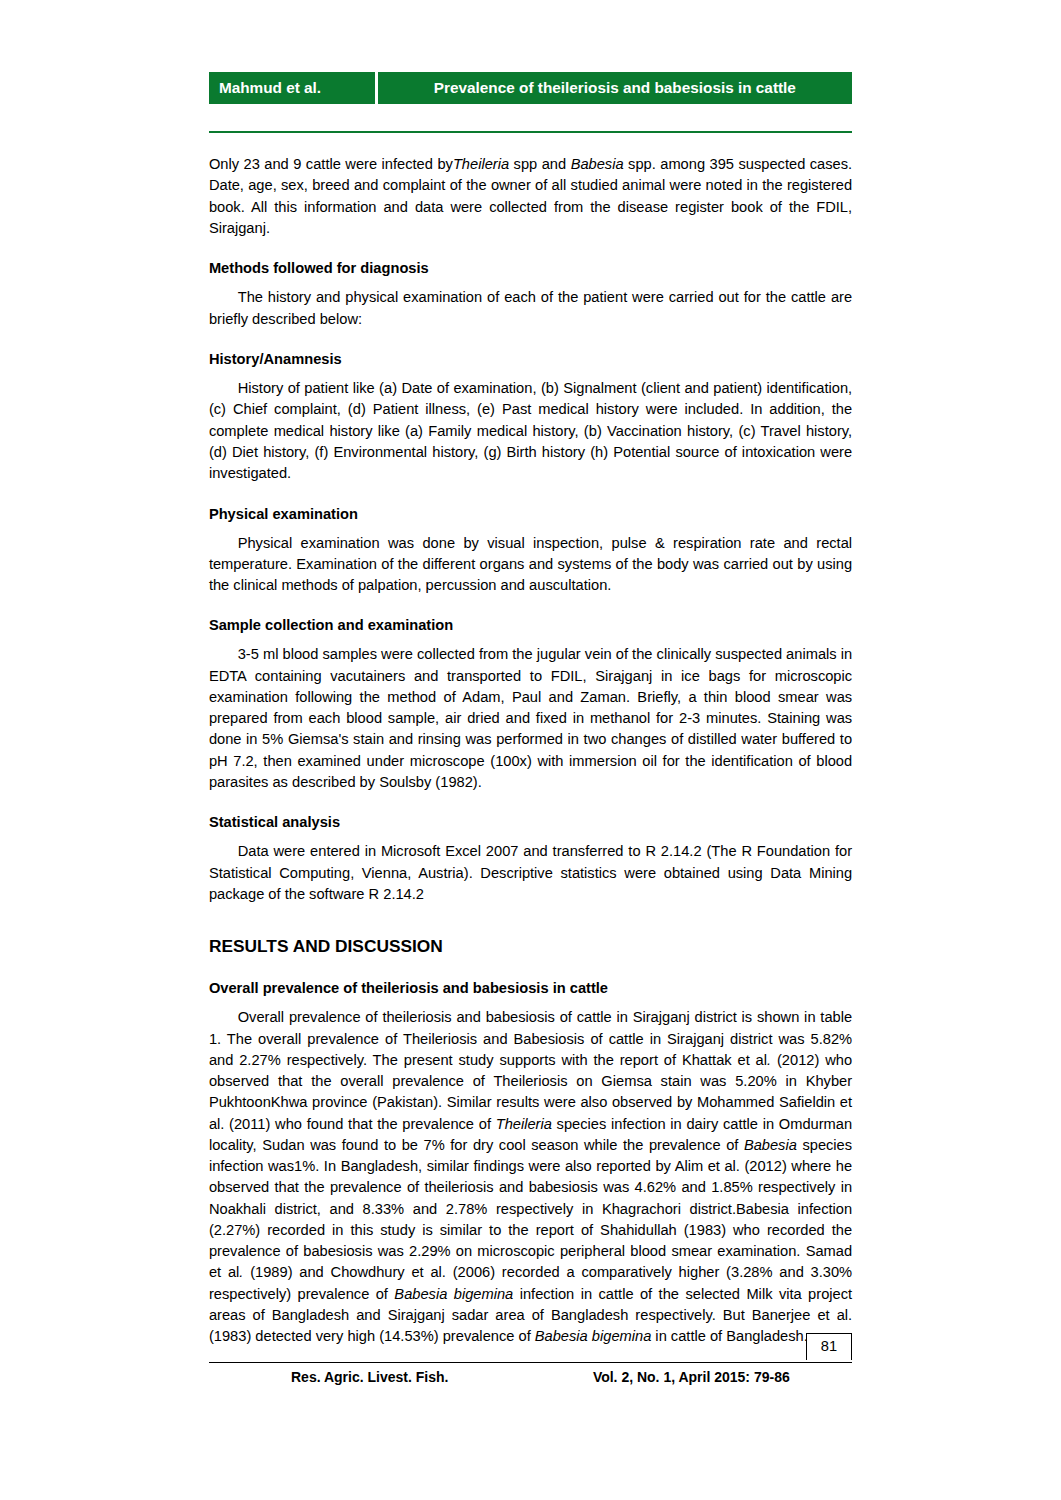Mahmud et al.
Prevalence of theileriosis and babesiosis in cattle
Only 23 and 9 cattle were infected byTheileria spp and Babesia spp. among 395 suspected cases. Date, age, sex, breed and complaint of the owner of all studied animal were noted in the registered book. All this information and data were collected from the disease register book of the FDIL, Sirajganj.
Methods followed for diagnosis
The history and physical examination of each of the patient were carried out for the cattle are briefly described below:
History/Anamnesis
History of patient like (a) Date of examination, (b) Signalment (client and patient) identification, (c) Chief complaint, (d) Patient illness, (e) Past medical history were included. In addition, the complete medical history like (a) Family medical history, (b) Vaccination history, (c) Travel history, (d) Diet history, (f) Environmental history, (g) Birth history (h) Potential source of intoxication were investigated.
Physical examination
Physical examination was done by visual inspection, pulse & respiration rate and rectal temperature. Examination of the different organs and systems of the body was carried out by using the clinical methods of palpation, percussion and auscultation.
Sample collection and examination
3-5 ml blood samples were collected from the jugular vein of the clinically suspected animals in EDTA containing vacutainers and transported to FDIL, Sirajganj in ice bags for microscopic examination following the method of Adam, Paul and Zaman. Briefly, a thin blood smear was prepared from each blood sample, air dried and fixed in methanol for 2-3 minutes. Staining was done in 5% Giemsa's stain and rinsing was performed in two changes of distilled water buffered to pH 7.2, then examined under microscope (100x) with immersion oil for the identification of blood parasites as described by Soulsby (1982).
Statistical analysis
Data were entered in Microsoft Excel 2007 and transferred to R 2.14.2 (The R Foundation for Statistical Computing, Vienna, Austria). Descriptive statistics were obtained using Data Mining package of the software R 2.14.2
RESULTS AND DISCUSSION
Overall prevalence of theileriosis and babesiosis in cattle
Overall prevalence of theileriosis and babesiosis of cattle in Sirajganj district is shown in table 1. The overall prevalence of Theileriosis and Babesiosis of cattle in Sirajganj district was 5.82% and 2.27% respectively. The present study supports with the report of Khattak et al. (2012) who observed that the overall prevalence of Theileriosis on Giemsa stain was 5.20% in Khyber PukhtoonKhwa province (Pakistan). Similar results were also observed by Mohammed Safieldin et al. (2011) who found that the prevalence of Theileria species infection in dairy cattle in Omdurman locality, Sudan was found to be 7% for dry cool season while the prevalence of Babesia species infection was1%. In Bangladesh, similar findings were also reported by Alim et al. (2012) where he observed that the prevalence of theileriosis and babesiosis was 4.62% and 1.85% respectively in Noakhali district, and 8.33% and 2.78% respectively in Khagrachori district.Babesia infection (2.27%) recorded in this study is similar to the report of Shahidullah (1983) who recorded the prevalence of babesiosis was 2.29% on microscopic peripheral blood smear examination. Samad et al. (1989) and Chowdhury et al. (2006) recorded a comparatively higher (3.28% and 3.30% respectively) prevalence of Babesia bigemina infection in cattle of the selected Milk vita project areas of Bangladesh and Sirajganj sadar area of Bangladesh respectively. But Banerjee et al. (1983) detected very high (14.53%) prevalence of Babesia bigemina in cattle of Bangladesh.
81
Res. Agric. Livest. Fish.
Vol. 2, No. 1, April 2015: 79-86